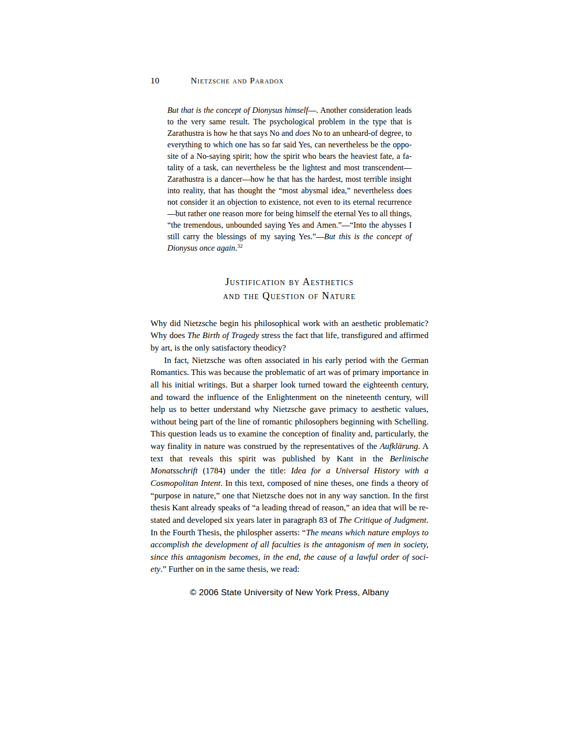10 Nietzsche and Paradox
But that is the concept of Dionysus himself—. Another consideration leads to the very same result. The psychological problem in the type that is Zarathustra is how he that says No and does No to an unheard-of degree, to everything to which one has so far said Yes, can nevertheless be the opposite of a No-saying spirit; how the spirit who bears the heaviest fate, a fatality of a task, can nevertheless be the lightest and most transcendent—Zarathustra is a dancer—how he that has the hardest, most terrible insight into reality, that has thought the “most abysmal idea,” nevertheless does not consider it an objection to existence, not even to its eternal recurrence—but rather one reason more for being himself the eternal Yes to all things, “the tremendous, unbounded saying Yes and Amen.”—“Into the abysses I still carry the blessings of my saying Yes.”—But this is the concept of Dionysus once again.32
Justification by Aesthetics
and the Question of Nature
Why did Nietzsche begin his philosophical work with an aesthetic problematic? Why does The Birth of Tragedy stress the fact that life, transfigured and affirmed by art, is the only satisfactory theodicy?
In fact, Nietzsche was often associated in his early period with the German Romantics. This was because the problematic of art was of primary importance in all his initial writings. But a sharper look turned toward the eighteenth century, and toward the influence of the Enlightenment on the nineteenth century, will help us to better understand why Nietzsche gave primacy to aesthetic values, without being part of the line of romantic philosophers beginning with Schelling. This question leads us to examine the conception of finality and, particularly, the way finality in nature was construed by the representatives of the Aufklärung. A text that reveals this spirit was published by Kant in the Berlinische Monatsschrift (1784) under the title: Idea for a Universal History with a Cosmopolitan Intent. In this text, composed of nine theses, one finds a theory of “purpose in nature,” one that Nietzsche does not in any way sanction. In the first thesis Kant already speaks of “a leading thread of reason,” an idea that will be restated and developed six years later in paragraph 83 of The Critique of Judgment. In the Fourth Thesis, the philospher asserts: “The means which nature employs to accomplish the development of all faculties is the antagonism of men in society, since this antagonism becomes, in the end, the cause of a lawful order of society.” Further on in the same thesis, we read:
© 2006 State University of New York Press, Albany